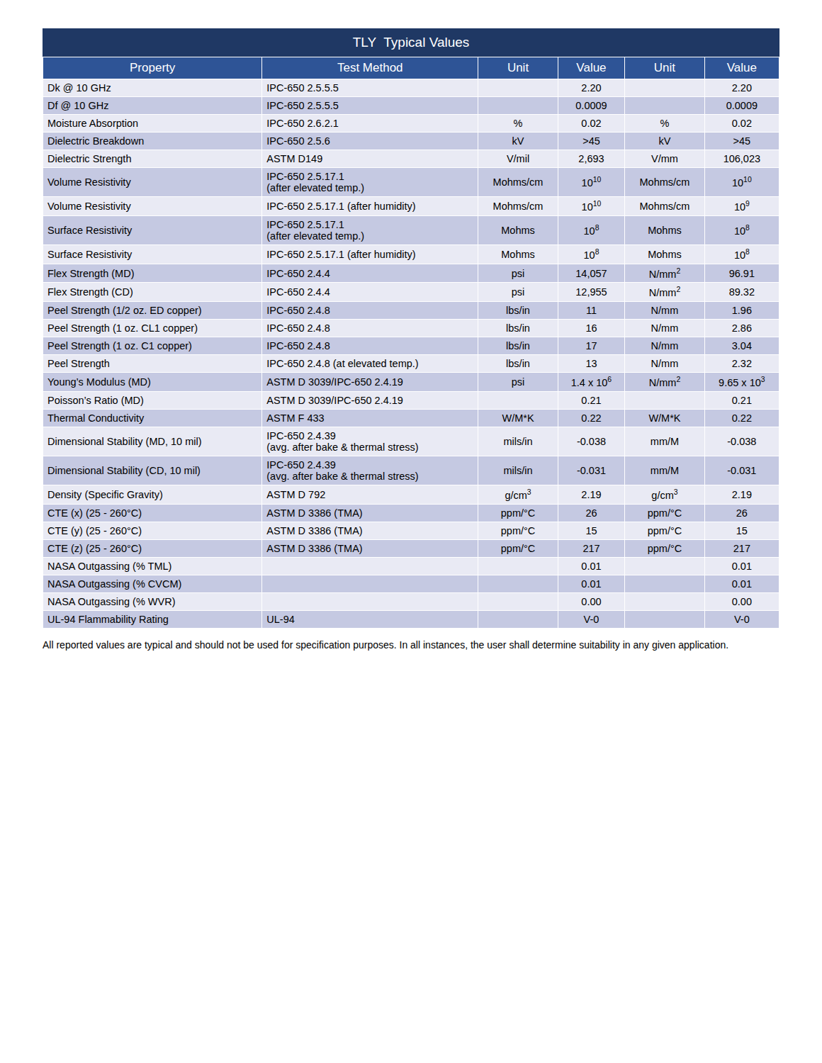TLY Typical Values
| Property | Test Method | Unit | Value | Unit | Value |
| --- | --- | --- | --- | --- | --- |
| Dk @ 10 GHz | IPC-650 2.5.5.5 | | 2.20 | | 2.20 |
| Df @ 10 GHz | IPC-650 2.5.5.5 | | 0.0009 | | 0.0009 |
| Moisture Absorption | IPC-650 2.6.2.1 | % | 0.02 | % | 0.02 |
| Dielectric Breakdown | IPC-650 2.5.6 | kV | >45 | kV | >45 |
| Dielectric Strength | ASTM D149 | V/mil | 2,693 | V/mm | 106,023 |
| Volume Resistivity | IPC-650 2.5.17.1 (after elevated temp.) | Mohms/cm | 10 10 | Mohms/cm | 10 10 |
| Volume Resistivity | IPC-650 2.5.17.1 (after humidity) | Mohms/cm | 10 10 | Mohms/cm | 10 9 |
| Surface Resistivity | IPC-650 2.5.17.1 (after elevated temp.) | Mohms | 10 8 | Mohms | 10 8 |
| Surface Resistivity | IPC-650 2.5.17.1 (after humidity) | Mohms | 10 8 | Mohms | 10 8 |
| Flex Strength (MD) | IPC-650 2.4.4 | psi | 14,057 | N/mm 2 | 96.91 |
| Flex Strength (CD) | IPC-650 2.4.4 | psi | 12,955 | N/mm 2 | 89.32 |
| Peel Strength (1/2 oz. ED copper) | IPC-650 2.4.8 | lbs/in | 11 | N/mm | 1.96 |
| Peel Strength (1 oz. CL1 copper) | IPC-650 2.4.8 | lbs/in | 16 | N/mm | 2.86 |
| Peel Strength (1 oz. C1 copper) | IPC-650 2.4.8 | lbs/in | 17 | N/mm | 3.04 |
| Peel Strength | IPC-650 2.4.8 (at elevated temp.) | lbs/in | 13 | N/mm | 2.32 |
| Young’s Modulus (MD) | ASTM D 3039/IPC-650 2.4.19 | psi | 1.4 x 10 6 | N/mm 2 | 9.65 x 10 3 |
| Poisson’s Ratio (MD) | ASTM D 3039/IPC-650 2.4.19 | | 0.21 | | 0.21 |
| Thermal Conductivity | ASTM F 433 | W/M*K | 0.22 | W/M*K | 0.22 |
| Dimensional Stability (MD, 10 mil) | IPC-650 2.4.39 (avg. after bake & thermal stress) | mils/in | -0.038 | mm/M | -0.038 |
| Dimensional Stability (CD, 10 mil) | IPC-650 2.4.39 (avg. after bake & thermal stress) | mils/in | -0.031 | mm/M | -0.031 |
| Density (Specific Gravity) | ASTM D 792 | g/cm 3 | 2.19 | g/cm 3 | 2.19 |
| CTE (x) (25 - 260°C) | ASTM D 3386 (TMA) | ppm/°C | 26 | ppm/°C | 26 |
| CTE (y) (25 - 260°C) | ASTM D 3386 (TMA) | ppm/°C | 15 | ppm/°C | 15 |
| CTE (z) (25 - 260°C) | ASTM D 3386 (TMA) | ppm/°C | 217 | ppm/°C | 217 |
| NASA Outgassing (% TML) | | | 0.01 | | 0.01 |
| NASA Outgassing (% CVCM) | | | 0.01 | | 0.01 |
| NASA Outgassing (% WVR) | | | 0.00 | | 0.00 |
| UL-94 Flammability Rating | UL-94 | | V-0 | | V-0 |
All reported values are typical and should not be used for specification purposes. In all instances, the user shall determine suitability in any given application.